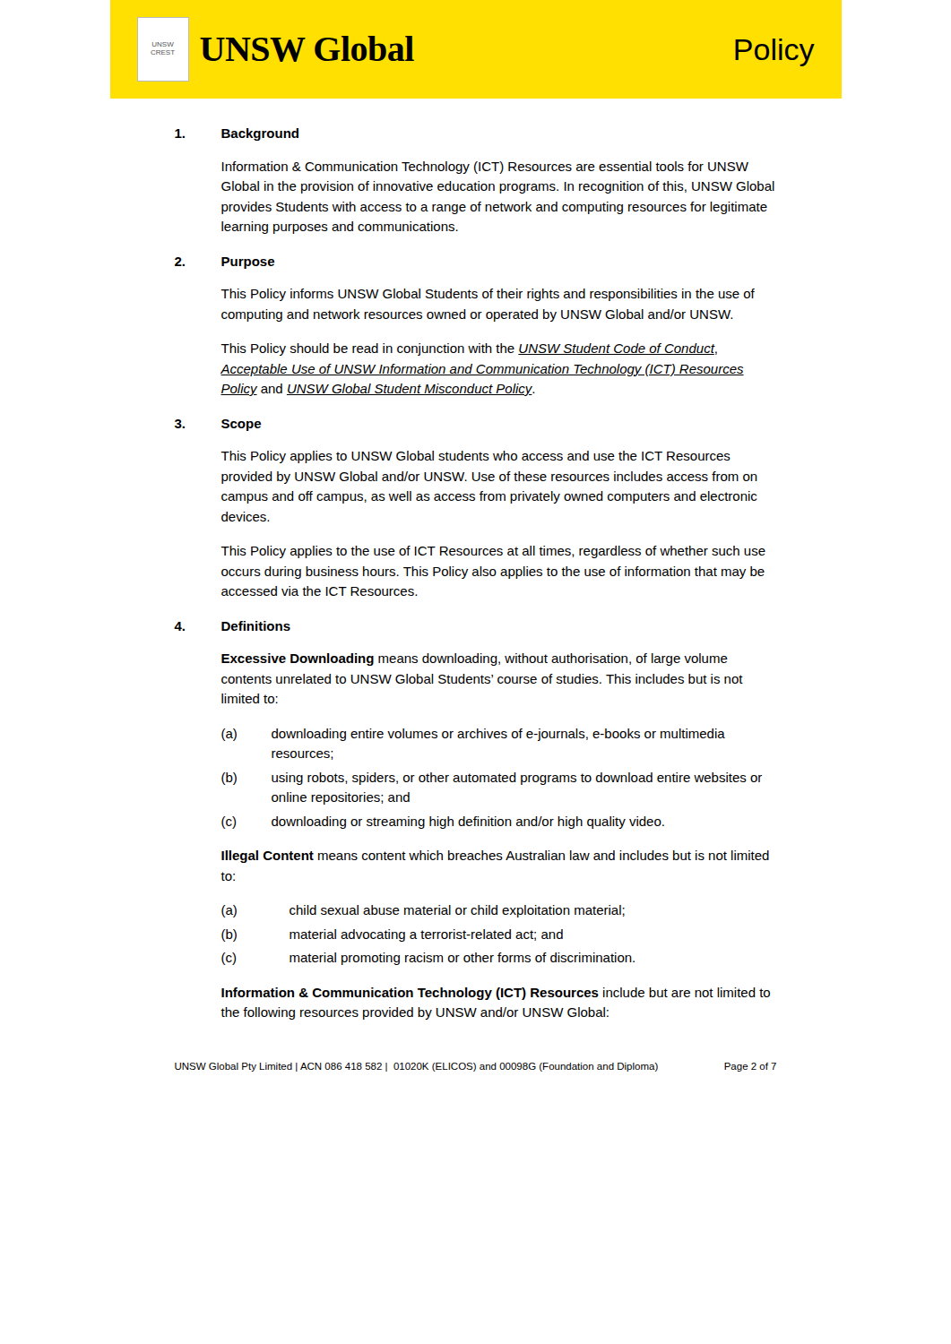UNSW
CREST
UNSW Global
Policy
1. Background
Information & Communication Technology (ICT) Resources are essential tools for UNSW Global in the provision of innovative education programs. In recognition of this, UNSW Global provides Students with access to a range of network and computing resources for legitimate learning purposes and communications.
2. Purpose
This Policy informs UNSW Global Students of their rights and responsibilities in the use of computing and network resources owned or operated by UNSW Global and/or UNSW.
This Policy should be read in conjunction with the UNSW Student Code of Conduct, Acceptable Use of UNSW Information and Communication Technology (ICT) Resources Policy and UNSW Global Student Misconduct Policy.
3. Scope
This Policy applies to UNSW Global students who access and use the ICT Resources provided by UNSW Global and/or UNSW. Use of these resources includes access from on campus and off campus, as well as access from privately owned computers and electronic devices.
This Policy applies to the use of ICT Resources at all times, regardless of whether such use occurs during business hours. This Policy also applies to the use of information that may be accessed via the ICT Resources.
4. Definitions
Excessive Downloading means downloading, without authorisation, of large volume contents unrelated to UNSW Global Students’ course of studies. This includes but is not limited to:
(a) downloading entire volumes or archives of e-journals, e-books or multimedia resources;
(b) using robots, spiders, or other automated programs to download entire websites or online repositories; and
(c) downloading or streaming high definition and/or high quality video.
Illegal Content means content which breaches Australian law and includes but is not limited to:
(a) child sexual abuse material or child exploitation material;
(b) material advocating a terrorist-related act; and
(c) material promoting racism or other forms of discrimination.
Information & Communication Technology (ICT) Resources include but are not limited to the following resources provided by UNSW and/or UNSW Global:
UNSW Global Pty Limited | ACN 086 418 582 | 01020K (ELICOS) and 00098G (Foundation and Diploma)
Page 2 of 7